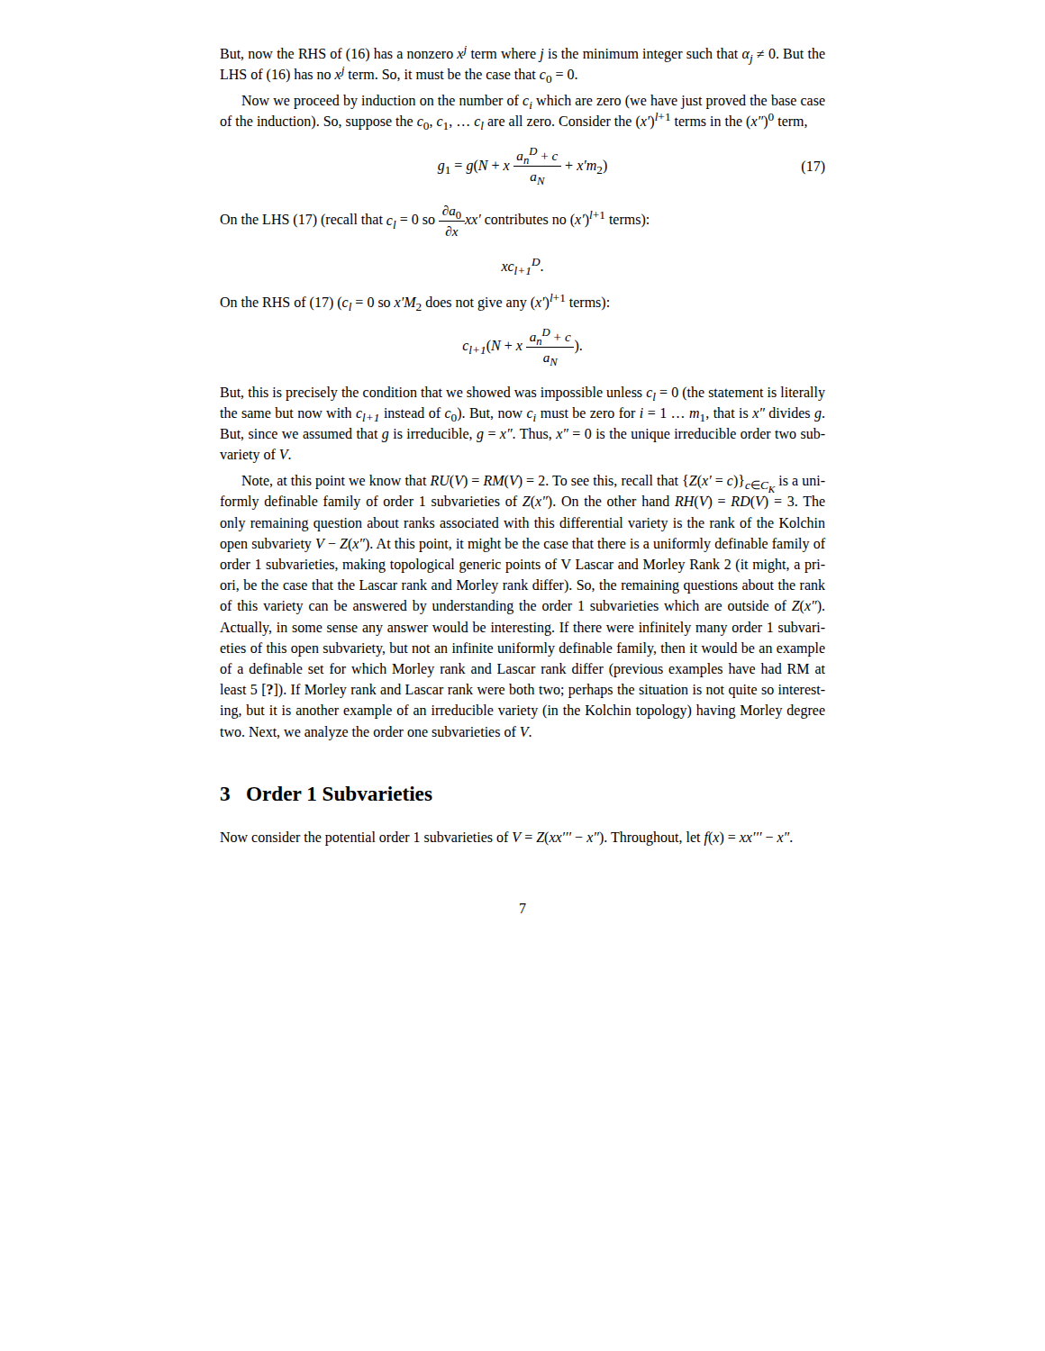But, now the RHS of (16) has a nonzero xj term where j is the minimum integer such that αj ≠ 0. But the LHS of (16) has no xj term. So, it must be the case that c0 = 0.
Now we proceed by induction on the number of ci which are zero (we have just proved the base case of the induction). So, suppose the c0, c1, … cl are all zero. Consider the (x′)l+1 terms in the (x″)0 term,
g1 = g(N + x anD + c aN + x′m2) (17)
On the LHS (17) (recall that cl = 0 so ∂a0∂x xx′ contributes no (x′)l+1 terms):
xcl+1D.
On the RHS of (17) (cl = 0 so x′M2 does not give any (x′)l+1 terms):
cl+1(N + x anD + c aN).
But, this is precisely the condition that we showed was impossible unless cl = 0 (the statement is literally the same but now with cl+1 instead of c0). But, now ci must be zero for i = 1 … m1, that is x″ divides g. But, since we assumed that g is irreducible, g = x″. Thus, x″ = 0 is the unique irreducible order two subvariety of V.
Note, at this point we know that RU(V) = RM(V) = 2. To see this, recall that {Z(x′ = c)}c∈CK is a uniformly definable family of order 1 subvarieties of Z(x″). On the other hand RH(V) = RD(V) = 3. The only remaining question about ranks associated with this differential variety is the rank of the Kolchin open subvariety V − Z(x″). At this point, it might be the case that there is a uniformly definable family of order 1 subvarieties, making topological generic points of V Lascar and Morley Rank 2 (it might, a priori, be the case that the Lascar rank and Morley rank differ). So, the remaining questions about the rank of this variety can be answered by understanding the order 1 subvarieties which are outside of Z(x″). Actually, in some sense any answer would be interesting. If there were infinitely many order 1 subvarieties of this open subvariety, but not an infinite uniformly definable family, then it would be an example of a definable set for which Morley rank and Lascar rank differ (previous examples have had RM at least 5 [?]). If Morley rank and Lascar rank were both two; perhaps the situation is not quite so interesting, but it is another example of an irreducible variety (in the Kolchin topology) having Morley degree two. Next, we analyze the order one subvarieties of V.
3 Order 1 Subvarieties
Now consider the potential order 1 subvarieties of V = Z(xx′′′ − x″). Throughout, let f(x) = xx′′′ − x″.
7